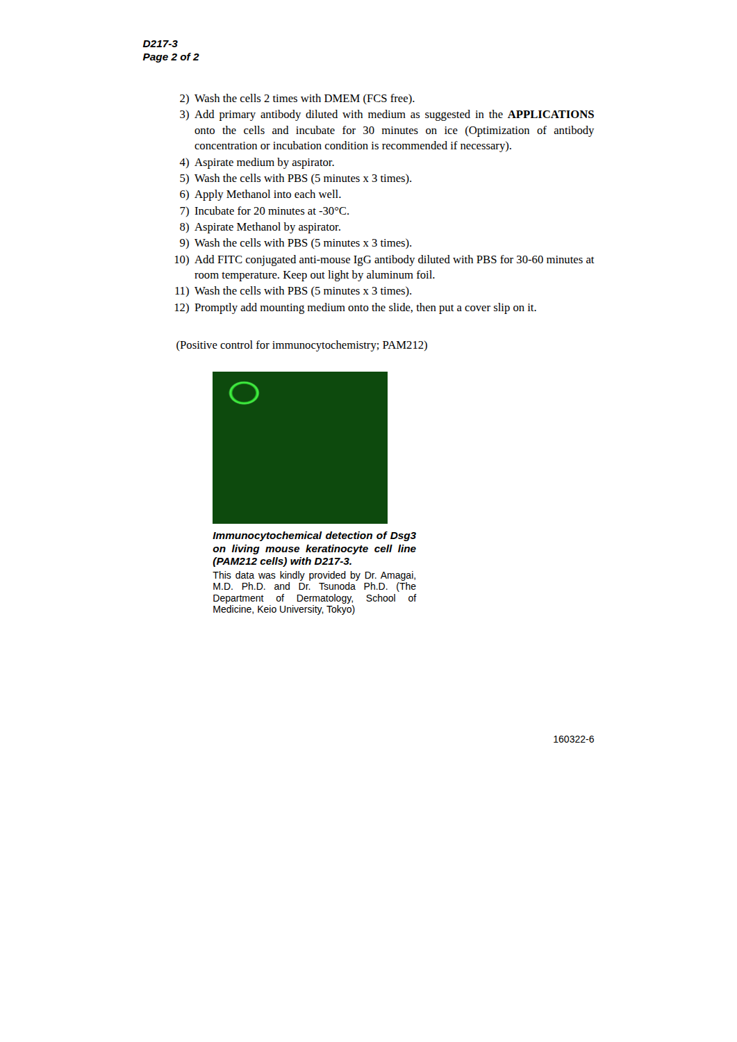D217-3
Page 2 of 2
Wash the cells 2 times with DMEM (FCS free).
Add primary antibody diluted with medium as suggested in the APPLICATIONS onto the cells and incubate for 30 minutes on ice (Optimization of antibody concentration or incubation condition is recommended if necessary).
Aspirate medium by aspirator.
Wash the cells with PBS (5 minutes x 3 times).
Apply Methanol into each well.
Incubate for 20 minutes at -30°C.
Aspirate Methanol by aspirator.
Wash the cells with PBS (5 minutes x 3 times).
Add FITC conjugated anti-mouse IgG antibody diluted with PBS for 30-60 minutes at room temperature. Keep out light by aluminum foil.
Wash the cells with PBS (5 minutes x 3 times).
Promptly add mounting medium onto the slide, then put a cover slip on it.
(Positive control for immunocytochemistry; PAM212)
Immunocytochemical detection of Dsg3 on living mouse keratinocyte cell line (PAM212 cells) with D217-3.
This data was kindly provided by Dr. Amagai, M.D. Ph.D. and Dr. Tsunoda Ph.D. (The Department of Dermatology, School of Medicine, Keio University, Tokyo)
160322-6